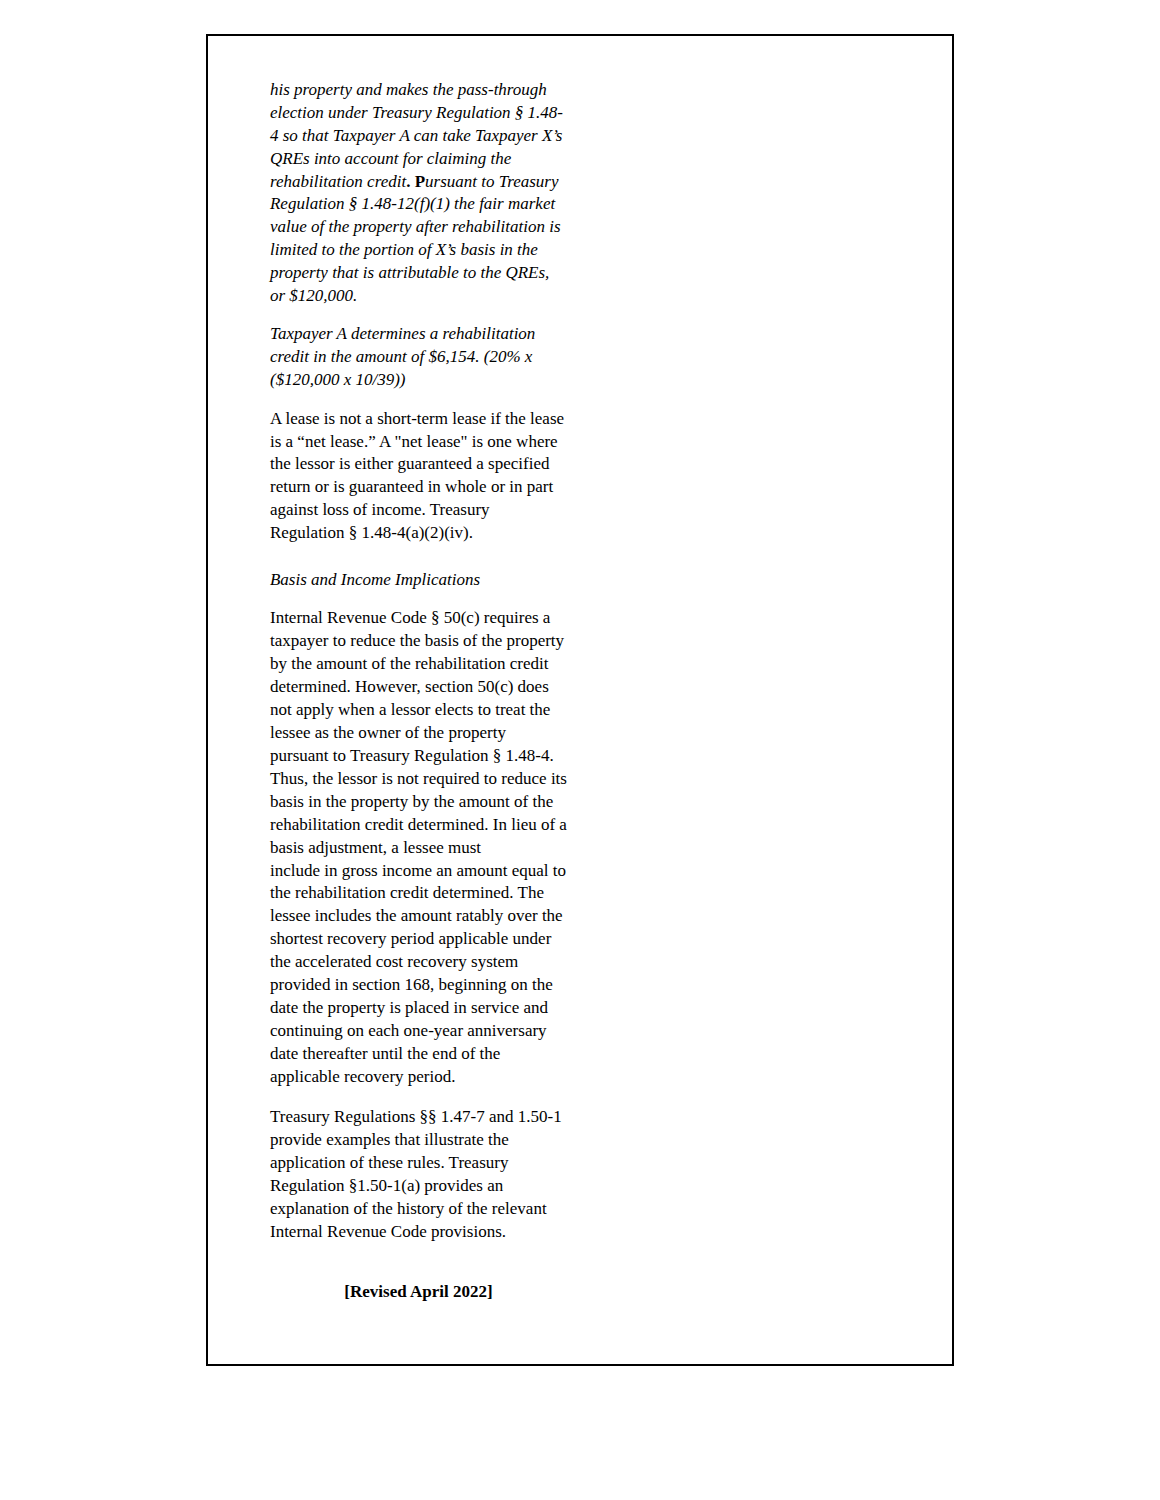his property and makes the pass-through election under Treasury Regulation § 1.48-4 so that Taxpayer A can take Taxpayer X’s QREs into account for claiming the rehabilitation credit. Pursuant to Treasury Regulation § 1.48-12(f)(1) the fair market value of the property after rehabilitation is limited to the portion of X’s basis in the property that is attributable to the QREs, or $120,000.
Taxpayer A determines a rehabilitation credit in the amount of $6,154. (20% x ($120,000 x 10/39))
A lease is not a short-term lease if the lease is a “net lease.” A "net lease" is one where the lessor is either guaranteed a specified return or is guaranteed in whole or in part against loss of income. Treasury Regulation § 1.48-4(a)(2)(iv).
Basis and Income Implications
Internal Revenue Code § 50(c) requires a taxpayer to reduce the basis of the property by the amount of the rehabilitation credit determined. However, section 50(c) does not apply when a lessor elects to treat the lessee as the owner of the property pursuant to Treasury Regulation § 1.48-4. Thus, the lessor is not required to reduce its basis in the property by the amount of the rehabilitation credit determined. In lieu of a basis adjustment, a lessee must
include in gross income an amount equal to the rehabilitation credit determined. The lessee includes the amount ratably over the shortest recovery period applicable under the accelerated cost recovery system provided in section 168, beginning on the date the property is placed in service and continuing on each one-year anniversary date thereafter until the end of the applicable recovery period.
Treasury Regulations §§ 1.47-7 and 1.50-1 provide examples that illustrate the application of these rules. Treasury Regulation §1.50-1(a) provides an explanation of the history of the relevant Internal Revenue Code provisions.
[Revised April 2022]